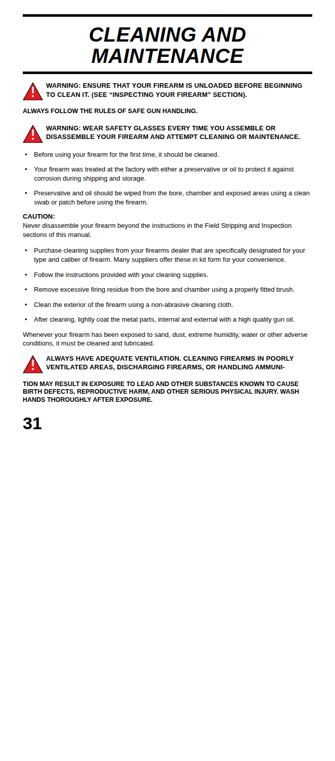CLEANING AND
MAINTENANCE
WARNING: ENSURE THAT YOUR FIREARM IS UNLOADED BEFORE BEGINNING TO CLEAN IT. (SEE “INSPECTING YOUR FIREARM” SECTION).
ALWAYS FOLLOW THE RULES OF SAFE GUN HANDLING.
WARNING: WEAR SAFETY GLASSES EVERY TIME YOU ASSEMBLE OR DISASSEMBLE YOUR FIREARM AND ATTEMPT CLEANING OR MAINTENANCE.
Before using your firearm for the first time, it should be cleaned.
Your firearm was treated at the factory with either a preservative or oil to protect it against corrosion during shipping and storage.
Preservative and oil should be wiped from the bore, chamber and exposed areas using a clean swab or patch before using the firearm.
CAUTION:
Never disassemble your firearm beyond the instructions in the Field Stripping and Inspection sections of this manual.
Purchase cleaning supplies from your firearms dealer that are specifically designated for your type and caliber of firearm. Many suppliers offer these in kit form for your convenience.
Follow the instructions provided with your cleaning supplies.
Remove excessive firing residue from the bore and chamber using a properly fitted brush.
Clean the exterior of the firearm using a non-abrasive cleaning cloth.
After cleaning, lightly coat the metal parts, internal and external with a high quality gun oil.
Whenever your firearm has been exposed to sand, dust, extreme humidity, water or other adverse conditions, it must be cleaned and lubricated.
ALWAYS HAVE ADEQUATE VENTILATION. CLEANING FIREARMS IN POORLY VENTILATED AREAS, DISCHARGING FIREARMS, OR HANDLING AMMUNI-
TION MAY RESULT IN EXPOSURE TO LEAD AND OTHER SUBSTANCES KNOWN TO CAUSE BIRTH DEFECTS, REPRODUCTIVE HARM, AND OTHER SERIOUS PHYSICAL INJURY. WASH HANDS THOROUGHLY AFTER EXPOSURE.
31